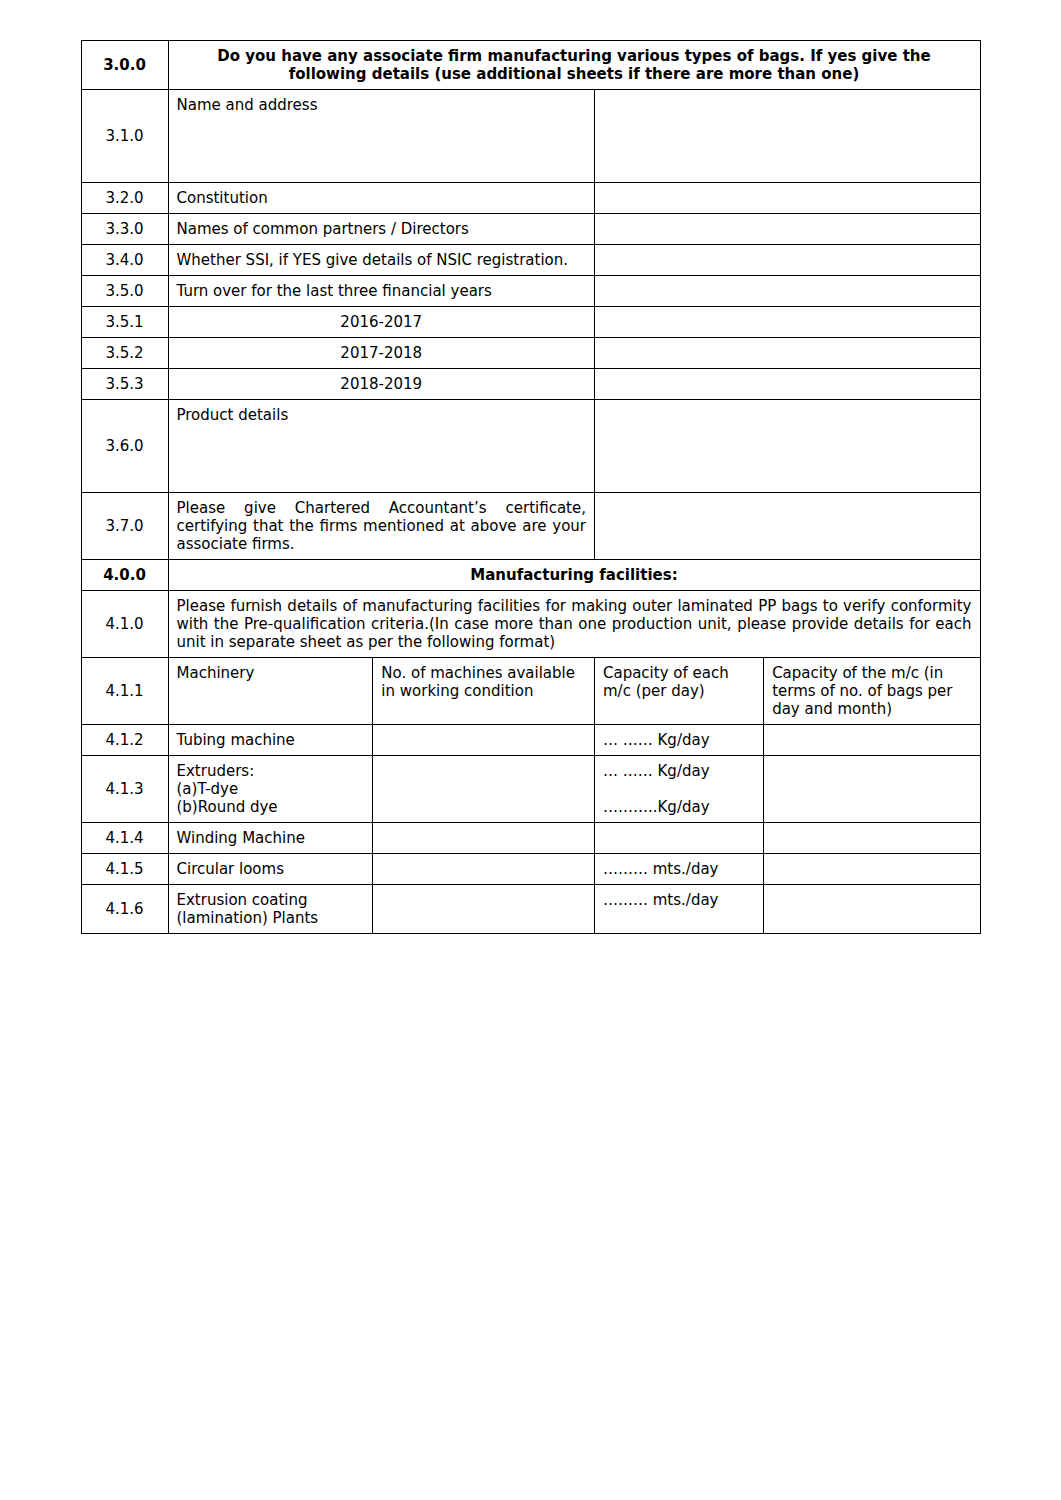| 3.0.0 | Do you have any associate firm manufacturing various types of bags. If yes give the following details (use additional sheets if there are more than one) |
| 3.1.0 | Name and address | |
| 3.2.0 | Constitution | |
| 3.3.0 | Names of common partners / Directors | |
| 3.4.0 | Whether SSI, if YES give details of NSIC registration. | |
| 3.5.0 | Turn over for the last three financial years | |
| 3.5.1 | 2016-2017 | |
| 3.5.2 | 2017-2018 | |
| 3.5.3 | 2018-2019 | |
| 3.6.0 | Product details | |
| 3.7.0 | Please give Chartered Accountant’s certificate, certifying that the firms mentioned at above are your associate firms. | |
| 4.0.0 | Manufacturing facilities: |
| 4.1.0 | Please furnish details of manufacturing facilities for making outer laminated PP bags to verify conformity with the Pre-qualification criteria.(In case more than one production unit, please provide details for each unit in separate sheet as per the following format) |
| 4.1.1 | Machinery | No. of machines available in working condition | Capacity of each m/c (per day) | Capacity of the m/c (in terms of no. of bags per day and month) |
| 4.1.2 | Tubing machine | | … …… Kg/day | |
| 4.1.3 | Extruders: (a)T-dye (b)Round dye | | … …… Kg/day ………..Kg/day | |
| 4.1.4 | Winding Machine | | | |
| 4.1.5 | Circular looms | | ……… mts./day | |
| 4.1.6 | Extrusion coating (lamination) Plants | | ……… mts./day | |